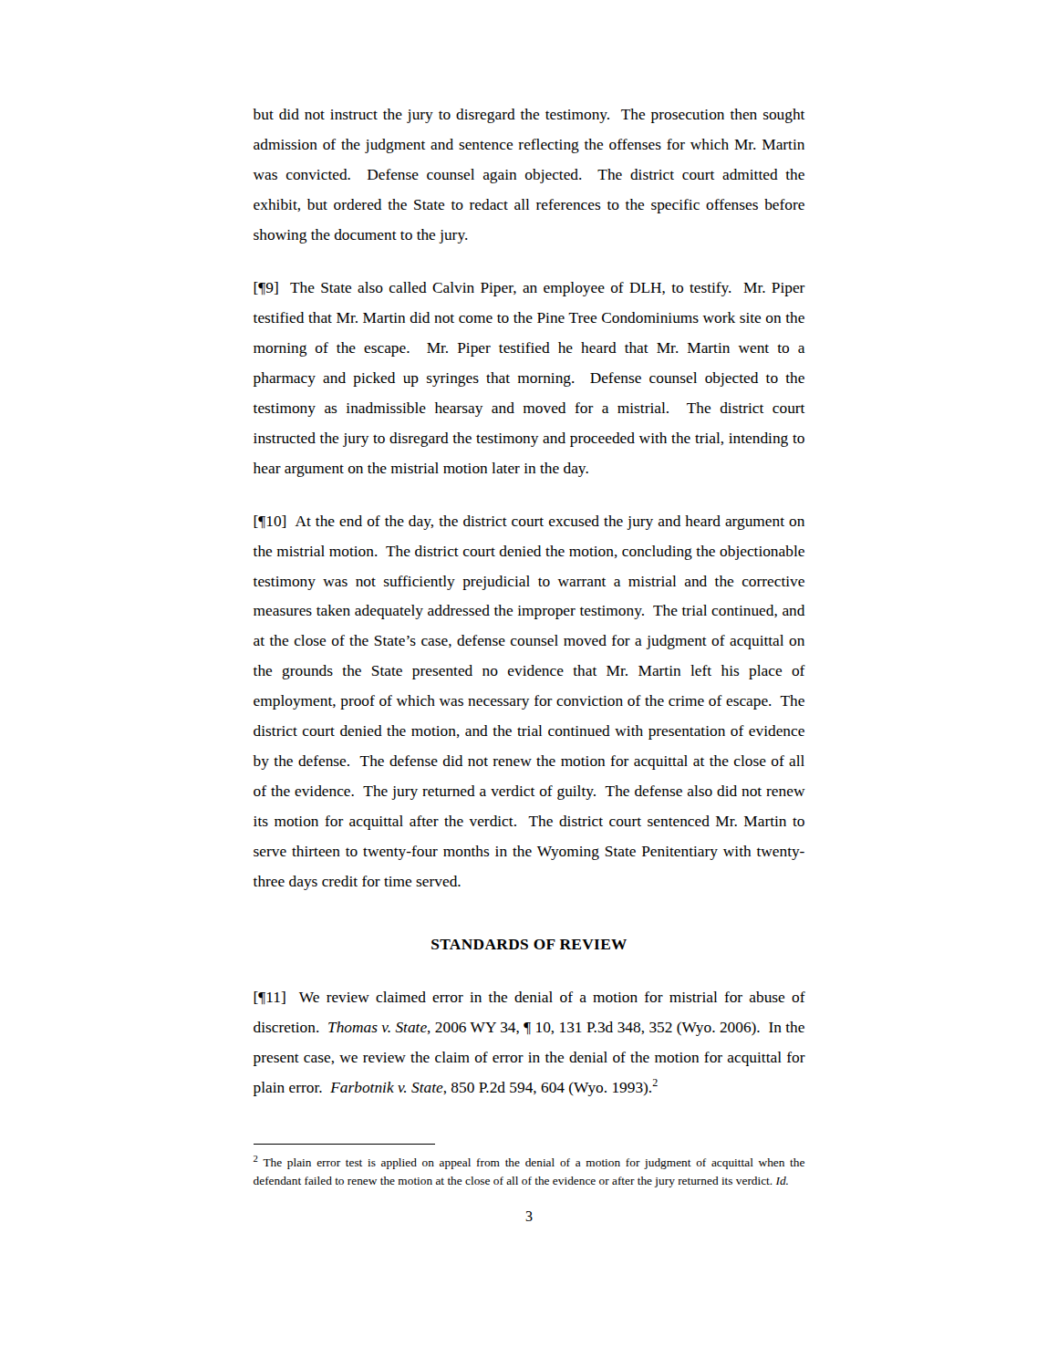but did not instruct the jury to disregard the testimony. The prosecution then sought admission of the judgment and sentence reflecting the offenses for which Mr. Martin was convicted. Defense counsel again objected. The district court admitted the exhibit, but ordered the State to redact all references to the specific offenses before showing the document to the jury.
[¶9] The State also called Calvin Piper, an employee of DLH, to testify. Mr. Piper testified that Mr. Martin did not come to the Pine Tree Condominiums work site on the morning of the escape. Mr. Piper testified he heard that Mr. Martin went to a pharmacy and picked up syringes that morning. Defense counsel objected to the testimony as inadmissible hearsay and moved for a mistrial. The district court instructed the jury to disregard the testimony and proceeded with the trial, intending to hear argument on the mistrial motion later in the day.
[¶10] At the end of the day, the district court excused the jury and heard argument on the mistrial motion. The district court denied the motion, concluding the objectionable testimony was not sufficiently prejudicial to warrant a mistrial and the corrective measures taken adequately addressed the improper testimony. The trial continued, and at the close of the State’s case, defense counsel moved for a judgment of acquittal on the grounds the State presented no evidence that Mr. Martin left his place of employment, proof of which was necessary for conviction of the crime of escape. The district court denied the motion, and the trial continued with presentation of evidence by the defense. The defense did not renew the motion for acquittal at the close of all of the evidence. The jury returned a verdict of guilty. The defense also did not renew its motion for acquittal after the verdict. The district court sentenced Mr. Martin to serve thirteen to twenty-four months in the Wyoming State Penitentiary with twenty-three days credit for time served.
STANDARDS OF REVIEW
[¶11] We review claimed error in the denial of a motion for mistrial for abuse of discretion. Thomas v. State, 2006 WY 34, ¶ 10, 131 P.3d 348, 352 (Wyo. 2006). In the present case, we review the claim of error in the denial of the motion for acquittal for plain error. Farbotnik v. State, 850 P.2d 594, 604 (Wyo. 1993).2
2 The plain error test is applied on appeal from the denial of a motion for judgment of acquittal when the defendant failed to renew the motion at the close of all of the evidence or after the jury returned its verdict. Id.
3